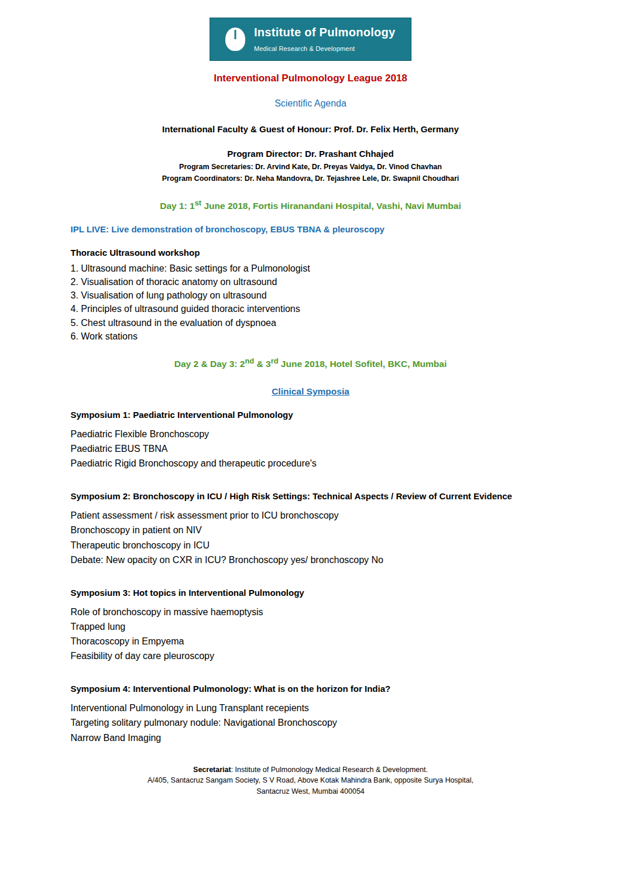Institute of Pulmonology
Medical Research & Development
Interventional Pulmonology League 2018
Scientific Agenda
International Faculty & Guest of Honour: Prof. Dr. Felix Herth, Germany
Program Director: Dr. Prashant Chhajed
Program Secretaries: Dr. Arvind Kate, Dr. Preyas Vaidya, Dr. Vinod Chavhan
Program Coordinators: Dr. Neha Mandovra, Dr. Tejashree Lele, Dr. Swapnil Choudhari
Day 1: 1st June 2018, Fortis Hiranandani Hospital, Vashi, Navi Mumbai
IPL LIVE: Live demonstration of bronchoscopy, EBUS TBNA & pleuroscopy
Thoracic Ultrasound workshop
1. Ultrasound machine: Basic settings for a Pulmonologist
2. Visualisation of thoracic anatomy on ultrasound
3. Visualisation of lung pathology on ultrasound
4. Principles of ultrasound guided thoracic interventions
5. Chest ultrasound in the evaluation of dyspnoea
6. Work stations
Day 2 & Day 3: 2nd & 3rd June 2018, Hotel Sofitel, BKC, Mumbai
Clinical Symposia
Symposium 1: Paediatric Interventional Pulmonology
Paediatric Flexible Bronchoscopy
Paediatric EBUS TBNA
Paediatric Rigid Bronchoscopy and therapeutic procedure's
Symposium 2: Bronchoscopy in ICU / High Risk Settings: Technical Aspects / Review of Current Evidence
Patient assessment / risk assessment prior to ICU bronchoscopy
Bronchoscopy in patient on NIV
Therapeutic bronchoscopy in ICU
Debate: New opacity on CXR in ICU? Bronchoscopy yes/ bronchoscopy No
Symposium 3: Hot topics in Interventional Pulmonology
Role of bronchoscopy in massive haemoptysis
Trapped lung
Thoracoscopy in Empyema
Feasibility of day care pleuroscopy
Symposium 4: Interventional Pulmonology: What is on the horizon for India?
Interventional Pulmonology in Lung Transplant recepients
Targeting solitary pulmonary nodule: Navigational Bronchoscopy
Narrow Band Imaging
Secretariat: Institute of Pulmonology Medical Research & Development.
A/405, Santacruz Sangam Society, S V Road, Above Kotak Mahindra Bank, opposite Surya Hospital,
Santacruz West, Mumbai 400054